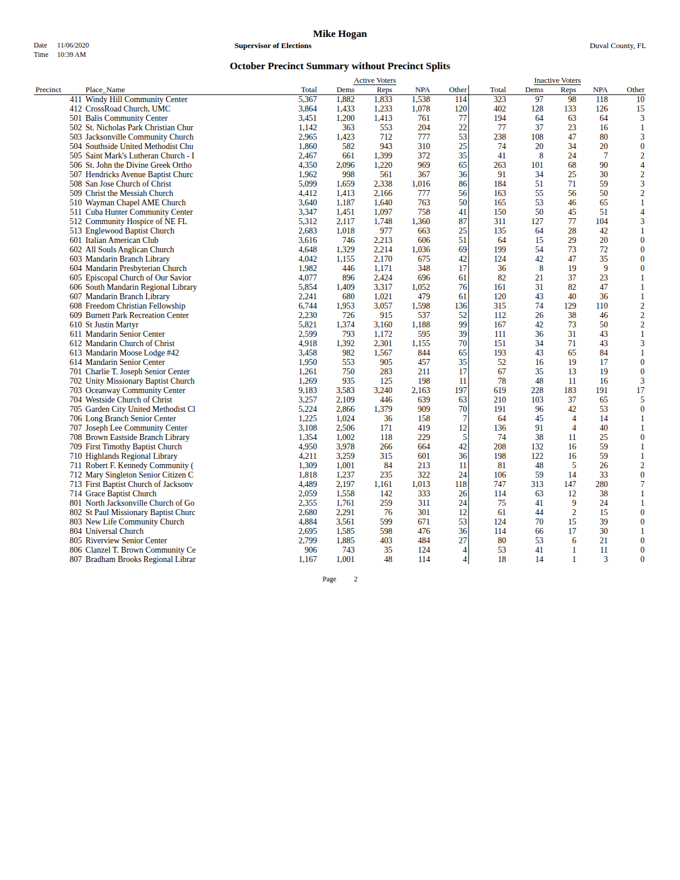Mike Hogan
| Date | 11/06/2020 | Supervisor of Elections | Duval County, FL |
| Time | 10:39 AM | | |
October Precinct Summary without Precinct Splits
| | | Active Voters | Inactive Voters |
| --- | --- | --- | --- |
| Precinct | Place_Name | Total | Dems | Reps | NPA | Other | Total | Dems | Reps | NPA | Other |
| 411 | Windy Hill Community Center | 5,367 | 1,882 | 1,833 | 1,538 | 114 | 323 | 97 | 98 | 118 | 10 |
| 412 | CrossRoad Church, UMC | 3,864 | 1,433 | 1,233 | 1,078 | 120 | 402 | 128 | 133 | 126 | 15 |
| 501 | Balis Community Center | 3,451 | 1,200 | 1,413 | 761 | 77 | 194 | 64 | 63 | 64 | 3 |
| 502 | St. Nicholas Park Christian Chur | 1,142 | 363 | 553 | 204 | 22 | 77 | 37 | 23 | 16 | 1 |
| 503 | Jacksonville Community Church | 2,965 | 1,423 | 712 | 777 | 53 | 238 | 108 | 47 | 80 | 3 |
| 504 | Southside United Methodist Chu | 1,860 | 582 | 943 | 310 | 25 | 74 | 20 | 34 | 20 | 0 |
| 505 | Saint Mark's Lutheran Church - I | 2,467 | 661 | 1,399 | 372 | 35 | 41 | 8 | 24 | 7 | 2 |
| 506 | St. John the Divine Greek Ortho | 4,350 | 2,096 | 1,220 | 969 | 65 | 263 | 101 | 68 | 90 | 4 |
| 507 | Hendricks Avenue Baptist Churc | 1,962 | 998 | 561 | 367 | 36 | 91 | 34 | 25 | 30 | 2 |
| 508 | San Jose Church of Christ | 5,099 | 1,659 | 2,338 | 1,016 | 86 | 184 | 51 | 71 | 59 | 3 |
| 509 | Christ the Messiah Church | 4,412 | 1,413 | 2,166 | 777 | 56 | 163 | 55 | 56 | 50 | 2 |
| 510 | Wayman Chapel AME Church | 3,640 | 1,187 | 1,640 | 763 | 50 | 165 | 53 | 46 | 65 | 1 |
| 511 | Cuba Hunter Community Center | 3,347 | 1,451 | 1,097 | 758 | 41 | 150 | 50 | 45 | 51 | 4 |
| 512 | Community Hospice of NE FL | 5,312 | 2,117 | 1,748 | 1,360 | 87 | 311 | 127 | 77 | 104 | 3 |
| 513 | Englewood Baptist Church | 2,683 | 1,018 | 977 | 663 | 25 | 135 | 64 | 28 | 42 | 1 |
| 601 | Italian American Club | 3,616 | 746 | 2,213 | 606 | 51 | 64 | 15 | 29 | 20 | 0 |
| 602 | All Souls Anglican Church | 4,648 | 1,329 | 2,214 | 1,036 | 69 | 199 | 54 | 73 | 72 | 0 |
| 603 | Mandarin Branch Library | 4,042 | 1,155 | 2,170 | 675 | 42 | 124 | 42 | 47 | 35 | 0 |
| 604 | Mandarin Presbyterian Church | 1,982 | 446 | 1,171 | 348 | 17 | 36 | 8 | 19 | 9 | 0 |
| 605 | Episcopal Church of Our Savior | 4,077 | 896 | 2,424 | 696 | 61 | 82 | 21 | 37 | 23 | 1 |
| 606 | South Mandarin Regional Library | 5,854 | 1,409 | 3,317 | 1,052 | 76 | 161 | 31 | 82 | 47 | 1 |
| 607 | Mandarin Branch Library | 2,241 | 680 | 1,021 | 479 | 61 | 120 | 43 | 40 | 36 | 1 |
| 608 | Freedom Christian Fellowship | 6,744 | 1,953 | 3,057 | 1,598 | 136 | 315 | 74 | 129 | 110 | 2 |
| 609 | Burnett Park Recreation Center | 2,230 | 726 | 915 | 537 | 52 | 112 | 26 | 38 | 46 | 2 |
| 610 | St Justin Martyr | 5,821 | 1,374 | 3,160 | 1,188 | 99 | 167 | 42 | 73 | 50 | 2 |
| 611 | Mandarin Senior Center | 2,599 | 793 | 1,172 | 595 | 39 | 111 | 36 | 31 | 43 | 1 |
| 612 | Mandarin Church of Christ | 4,918 | 1,392 | 2,301 | 1,155 | 70 | 151 | 34 | 71 | 43 | 3 |
| 613 | Mandarin Moose Lodge #42 | 3,458 | 982 | 1,567 | 844 | 65 | 193 | 43 | 65 | 84 | 1 |
| 614 | Mandarin Senior Center | 1,950 | 553 | 905 | 457 | 35 | 52 | 16 | 19 | 17 | 0 |
| 701 | Charlie T. Joseph Senior Center | 1,261 | 750 | 283 | 211 | 17 | 67 | 35 | 13 | 19 | 0 |
| 702 | Unity Missionary Baptist Church | 1,269 | 935 | 125 | 198 | 11 | 78 | 48 | 11 | 16 | 3 |
| 703 | Oceanway Community Center | 9,183 | 3,583 | 3,240 | 2,163 | 197 | 619 | 228 | 183 | 191 | 17 |
| 704 | Westside Church of Christ | 3,257 | 2,109 | 446 | 639 | 63 | 210 | 103 | 37 | 65 | 5 |
| 705 | Garden City United Methodist Cl | 5,224 | 2,866 | 1,379 | 909 | 70 | 191 | 96 | 42 | 53 | 0 |
| 706 | Long Branch Senior Center | 1,225 | 1,024 | 36 | 158 | 7 | 64 | 45 | 4 | 14 | 1 |
| 707 | Joseph Lee Community Center | 3,108 | 2,506 | 171 | 419 | 12 | 136 | 91 | 4 | 40 | 1 |
| 708 | Brown Eastside Branch Library | 1,354 | 1,002 | 118 | 229 | 5 | 74 | 38 | 11 | 25 | 0 |
| 709 | First Timothy Baptist Church | 4,950 | 3,978 | 266 | 664 | 42 | 208 | 132 | 16 | 59 | 1 |
| 710 | Highlands Regional Library | 4,211 | 3,259 | 315 | 601 | 36 | 198 | 122 | 16 | 59 | 1 |
| 711 | Robert F. Kennedy Community ( | 1,309 | 1,001 | 84 | 213 | 11 | 81 | 48 | 5 | 26 | 2 |
| 712 | Mary Singleton Senior Citizen C | 1,818 | 1,237 | 235 | 322 | 24 | 106 | 59 | 14 | 33 | 0 |
| 713 | First Baptist Church of Jacksonv | 4,489 | 2,197 | 1,161 | 1,013 | 118 | 747 | 313 | 147 | 280 | 7 |
| 714 | Grace Baptist Church | 2,059 | 1,558 | 142 | 333 | 26 | 114 | 63 | 12 | 38 | 1 |
| 801 | North Jacksonville Church of Go | 2,355 | 1,761 | 259 | 311 | 24 | 75 | 41 | 9 | 24 | 1 |
| 802 | St Paul Missionary Baptist Churc | 2,680 | 2,291 | 76 | 301 | 12 | 61 | 44 | 2 | 15 | 0 |
| 803 | New Life Community Church | 4,884 | 3,561 | 599 | 671 | 53 | 124 | 70 | 15 | 39 | 0 |
| 804 | Universal Church | 2,695 | 1,585 | 598 | 476 | 36 | 114 | 66 | 17 | 30 | 1 |
| 805 | Riverview Senior Center | 2,799 | 1,885 | 403 | 484 | 27 | 80 | 53 | 6 | 21 | 0 |
| 806 | Clanzel T. Brown Community Ce | 906 | 743 | 35 | 124 | 4 | 53 | 41 | 1 | 11 | 0 |
| 807 | Bradham Brooks Regional Librar | 1,167 | 1,001 | 48 | 114 | 4 | 18 | 14 | 1 | 3 | 0 |
Page2